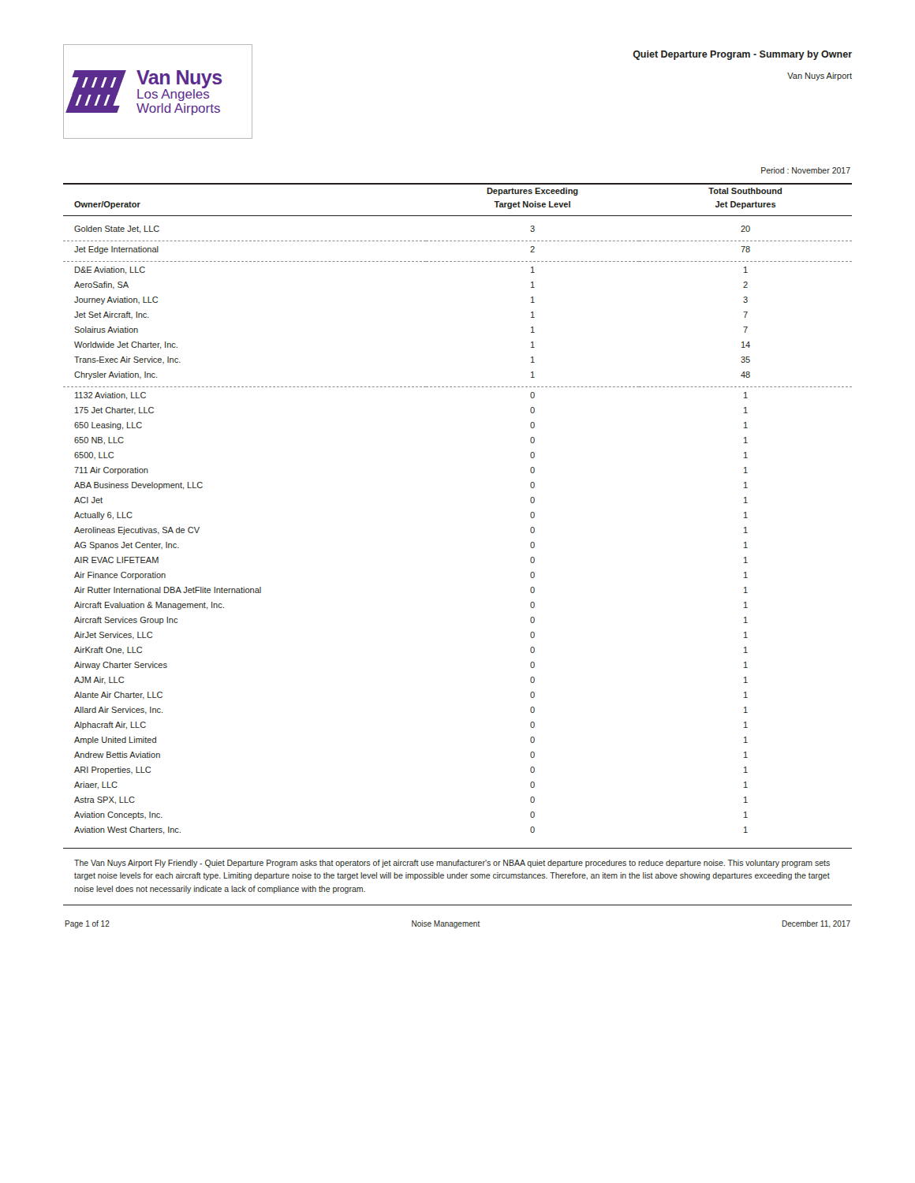Van Nuys
Los Angeles
World Airports
Quiet Departure Program - Summary by Owner
Van Nuys Airport
Period : November 2017
| Owner/Operator | Departures Exceeding Target Noise Level | Total Southbound Jet Departures |
| --- | --- | --- |
| Golden State Jet, LLC | 3 | 20 |
| Jet Edge International | 2 | 78 |
| D&E Aviation, LLC | 1 | 1 |
| AeroSafin, SA | 1 | 2 |
| Journey Aviation, LLC | 1 | 3 |
| Jet Set Aircraft, Inc. | 1 | 7 |
| Solairus Aviation | 1 | 7 |
| Worldwide Jet Charter, Inc. | 1 | 14 |
| Trans-Exec Air Service, Inc. | 1 | 35 |
| Chrysler Aviation, Inc. | 1 | 48 |
| 1132 Aviation, LLC | 0 | 1 |
| 175 Jet Charter, LLC | 0 | 1 |
| 650 Leasing, LLC | 0 | 1 |
| 650 NB, LLC | 0 | 1 |
| 6500, LLC | 0 | 1 |
| 711 Air Corporation | 0 | 1 |
| ABA Business Development, LLC | 0 | 1 |
| ACI Jet | 0 | 1 |
| Actually 6, LLC | 0 | 1 |
| Aerolineas Ejecutivas, SA de CV | 0 | 1 |
| AG Spanos Jet Center, Inc. | 0 | 1 |
| AIR EVAC LIFETEAM | 0 | 1 |
| Air Finance Corporation | 0 | 1 |
| Air Rutter International DBA JetFlite International | 0 | 1 |
| Aircraft Evaluation & Management, Inc. | 0 | 1 |
| Aircraft Services Group Inc | 0 | 1 |
| AirJet Services, LLC | 0 | 1 |
| AirKraft One, LLC | 0 | 1 |
| Airway Charter Services | 0 | 1 |
| AJM Air, LLC | 0 | 1 |
| Alante Air Charter, LLC | 0 | 1 |
| Allard Air Services, Inc. | 0 | 1 |
| Alphacraft Air, LLC | 0 | 1 |
| Ample United Limited | 0 | 1 |
| Andrew Bettis Aviation | 0 | 1 |
| ARI Properties, LLC | 0 | 1 |
| Ariaer, LLC | 0 | 1 |
| Astra SPX, LLC | 0 | 1 |
| Aviation Concepts, Inc. | 0 | 1 |
| Aviation West Charters, Inc. | 0 | 1 |
The Van Nuys Airport Fly Friendly - Quiet Departure Program asks that operators of jet aircraft use manufacturer's or NBAA quiet departure procedures to reduce departure noise. This voluntary program sets target noise levels for each aircraft type. Limiting departure noise to the target level will be impossible under some circumstances. Therefore, an item in the list above showing departures exceeding the target noise level does not necessarily indicate a lack of compliance with the program.
Page 1 of 12
Noise Management
December 11, 2017